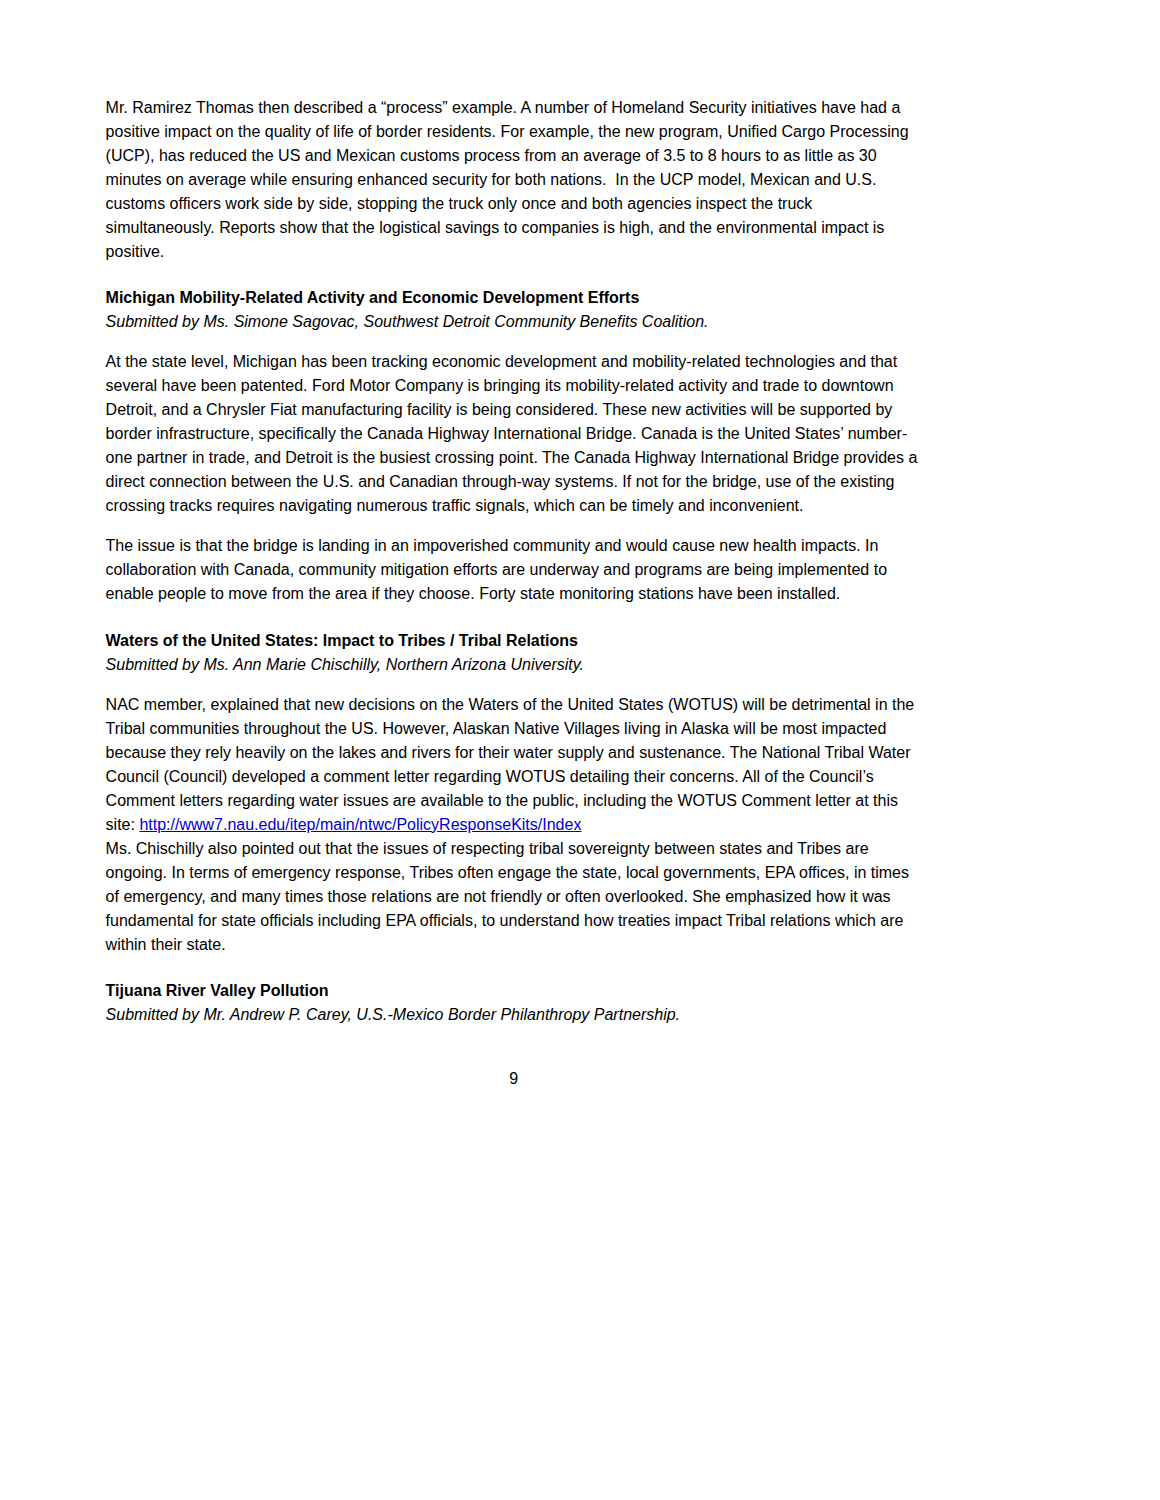Mr. Ramirez Thomas then described a “process” example. A number of Homeland Security initiatives have had a positive impact on the quality of life of border residents. For example, the new program, Unified Cargo Processing (UCP), has reduced the US and Mexican customs process from an average of 3.5 to 8 hours to as little as 30 minutes on average while ensuring enhanced security for both nations. In the UCP model, Mexican and U.S. customs officers work side by side, stopping the truck only once and both agencies inspect the truck simultaneously. Reports show that the logistical savings to companies is high, and the environmental impact is positive.
Michigan Mobility-Related Activity and Economic Development Efforts
Submitted by Ms. Simone Sagovac, Southwest Detroit Community Benefits Coalition.
At the state level, Michigan has been tracking economic development and mobility-related technologies and that several have been patented. Ford Motor Company is bringing its mobility-related activity and trade to downtown Detroit, and a Chrysler Fiat manufacturing facility is being considered. These new activities will be supported by border infrastructure, specifically the Canada Highway International Bridge. Canada is the United States’ number-one partner in trade, and Detroit is the busiest crossing point. The Canada Highway International Bridge provides a direct connection between the U.S. and Canadian through-way systems. If not for the bridge, use of the existing crossing tracks requires navigating numerous traffic signals, which can be timely and inconvenient.
The issue is that the bridge is landing in an impoverished community and would cause new health impacts. In collaboration with Canada, community mitigation efforts are underway and programs are being implemented to enable people to move from the area if they choose. Forty state monitoring stations have been installed.
Waters of the United States: Impact to Tribes / Tribal Relations
Submitted by Ms. Ann Marie Chischilly, Northern Arizona University.
NAC member, explained that new decisions on the Waters of the United States (WOTUS) will be detrimental in the Tribal communities throughout the US. However, Alaskan Native Villages living in Alaska will be most impacted because they rely heavily on the lakes and rivers for their water supply and sustenance. The National Tribal Water Council (Council) developed a comment letter regarding WOTUS detailing their concerns. All of the Council’s Comment letters regarding water issues are available to the public, including the WOTUS Comment letter at this site: http://www7.nau.edu/itep/main/ntwc/PolicyResponseKits/Index
Ms. Chischilly also pointed out that the issues of respecting tribal sovereignty between states and Tribes are ongoing. In terms of emergency response, Tribes often engage the state, local governments, EPA offices, in times of emergency, and many times those relations are not friendly or often overlooked. She emphasized how it was fundamental for state officials including EPA officials, to understand how treaties impact Tribal relations which are within their state.
Tijuana River Valley Pollution
Submitted by Mr. Andrew P. Carey, U.S.-Mexico Border Philanthropy Partnership.
9